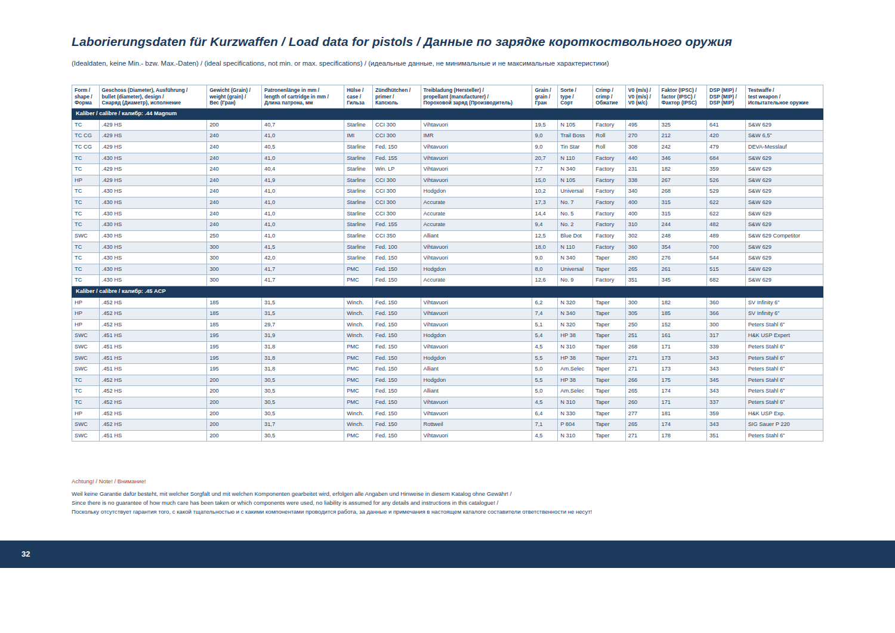Laborierungsdaten für Kurzwaffen / Load data for pistols / Данные по зарядке короткоствольного оружия
(Idealdaten, keine Min.- bzw. Max.-Daten) / (ideal specifications, not min. or max. specifications) / (идеальные данные, не минимальные и не максимальные характеристики)
| Form / shape / Форма | Geschoss (Diameter), Ausführung / bullet (diameter), design / Снаряд (Диаметр), исполнение | Gewicht (Grain) / weight (grain) / Вес (Гран) | Patronenlänge in mm / length of cartridge in mm / Длина патрона, мм | Hülse / case / Гильза | Zündhütchen / primer / Капсюль | Treibladung (Hersteller) / propellant (manufacturer) / Пороховой заряд (Производитель) | Grain / grain / Гран | Sorte / type / Сорт | Crimp / crimp / Обжатие | V0 (m/s) / V0 (m/s) / V0 (м/с) | Faktor (IPSC) / factor (IPSC) / Фактор (IPSC) | DSP (MIP) / DSP (MIP) / DSP (MIP) | Testwaffe / test weapon / Испытательное оружие |
| --- | --- | --- | --- | --- | --- | --- | --- | --- | --- | --- | --- | --- | --- |
| Kaliber / calibre / калибр: .44 Magnum |
| TC | .429 HS | 200 | 40,7 | Starline | CCI 300 | Vihtavuori | 19,5 | N 105 | Factory | 495 | 325 | 641 | S&W 629 |
| TC CG | .429 HS | 240 | 41,0 | IMI | CCI 300 | IMR | 9,0 | Trail Boss | Roll | 270 | 212 | 420 | S&W 6,5” |
| TC CG | .429 HS | 240 | 40,5 | Starline | Fed. 150 | Vihtavuori | 9,0 | Tin Star | Roll | 308 | 242 | 479 | DEVA-Messlauf |
| TC | .430 HS | 240 | 41,0 | Starline | Fed. 155 | Vihtavuori | 20,7 | N 110 | Factory | 440 | 346 | 684 | S&W 629 |
| TC | .429 HS | 240 | 40,4 | Starline | Win. LP | Vihtavuori | 7,7 | N 340 | Factory | 231 | 182 | 359 | S&W 629 |
| HP | .429 HS | 240 | 41,9 | Starline | CCI 300 | Vihtavuori | 15,0 | N 105 | Factory | 338 | 267 | 526 | S&W 629 |
| TC | .430 HS | 240 | 41,0 | Starline | CCI 300 | Hodgdon | 10,2 | Universal | Factory | 340 | 268 | 529 | S&W 629 |
| TC | .430 HS | 240 | 41,0 | Starline | CCI 300 | Accurate | 17,3 | No. 7 | Factory | 400 | 315 | 622 | S&W 629 |
| TC | .430 HS | 240 | 41,0 | Starline | CCI 300 | Accurate | 14,4 | No. 5 | Factory | 400 | 315 | 622 | S&W 629 |
| TC | .430 HS | 240 | 41,0 | Starline | Fed. 155 | Accurate | 9,4 | No. 2 | Factory | 310 | 244 | 482 | S&W 629 |
| SWC | .430 HS | 250 | 41,0 | Starline | CCI 350 | Alliant | 12,5 | Blue Dot | Factory | 302 | 248 | 489 | S&W 629 Competitor |
| TC | .430 HS | 300 | 41,5 | Starline | Fed. 100 | Vihtavuori | 18,0 | N 110 | Factory | 360 | 354 | 700 | S&W 629 |
| TC | .430 HS | 300 | 42,0 | Starline | Fed. 150 | Vihtavuori | 9,0 | N 340 | Taper | 280 | 276 | 544 | S&W 629 |
| TC | .430 HS | 300 | 41,7 | PMC | Fed. 150 | Hodgdon | 8,0 | Universal | Taper | 265 | 261 | 515 | S&W 629 |
| TC | .430 HS | 300 | 41,7 | PMC | Fed. 150 | Accurate | 12,6 | No. 9 | Factory | 351 | 345 | 682 | S&W 629 |
| Kaliber / calibre / калибр: .45 ACP |
| HP | .452 HS | 185 | 31,5 | Winch. | Fed. 150 | Vihtavuori | 6,2 | N 320 | Taper | 300 | 182 | 360 | SV Infinity 6” |
| HP | .452 HS | 185 | 31,5 | Winch. | Fed. 150 | Vihtavuori | 7,4 | N 340 | Taper | 305 | 185 | 366 | SV Infinity 6” |
| HP | .452 HS | 185 | 29,7 | Winch. | Fed. 150 | Vihtavuori | 5,1 | N 320 | Taper | 250 | 152 | 300 | Peters Stahl 6” |
| SWC | .451 HS | 195 | 31,9 | Winch. | Fed. 150 | Hodgdon | 5,4 | HP 38 | Taper | 251 | 161 | 317 | H&K USP Expert |
| SWC | .451 HS | 195 | 31,8 | PMC | Fed. 150 | Vihtavuori | 4,5 | N 310 | Taper | 268 | 171 | 339 | Peters Stahl 6” |
| SWC | .451 HS | 195 | 31,8 | PMC | Fed. 150 | Hodgdon | 5,5 | HP 38 | Taper | 271 | 173 | 343 | Peters Stahl 6” |
| SWC | .451 HS | 195 | 31,8 | PMC | Fed. 150 | Alliant | 5,0 | Am.Selec | Taper | 271 | 173 | 343 | Peters Stahl 6” |
| TC | .452 HS | 200 | 30,5 | PMC | Fed. 150 | Hodgdon | 5,5 | HP 38 | Taper | 266 | 175 | 345 | Peters Stahl 6” |
| TC | .452 HS | 200 | 30,5 | PMC | Fed. 150 | Alliant | 5,0 | Am.Selec | Taper | 265 | 174 | 343 | Peters Stahl 6” |
| TC | .452 HS | 200 | 30,5 | PMC | Fed. 150 | Vihtavuori | 4,5 | N 310 | Taper | 260 | 171 | 337 | Peters Stahl 6” |
| HP | .452 HS | 200 | 30,5 | Winch. | Fed. 150 | Vihtavuori | 6,4 | N 330 | Taper | 277 | 181 | 359 | H&K USP Exp. |
| SWC | .452 HS | 200 | 31,7 | Winch. | Fed. 150 | Rottweil | 7,1 | P 804 | Taper | 265 | 174 | 343 | SIG Sauer P 220 |
| SWC | .451 HS | 200 | 30,5 | PMC | Fed. 150 | Vihtavuori | 4,5 | N 310 | Taper | 271 | 178 | 351 | Peters Stahl 6” |
Achtung! / Note! / Внимание!
Weil keine Garantie dafür besteht, mit welcher Sorgfalt und mit welchen Komponenten gearbeitet wird, erfolgen alle Angaben und Hinweise in diesem Katalog ohne Gewähr! /
Since there is no guarantee of how much care has been taken or which components were used, no liability is assumed for any details and instructions in this catalogue! /
Поскольку отсутствует гарантия того, с какой тщательностью и с какими компонентами проводится работа, за данные и примечания в настоящем каталоге составители ответственности не несут!
32